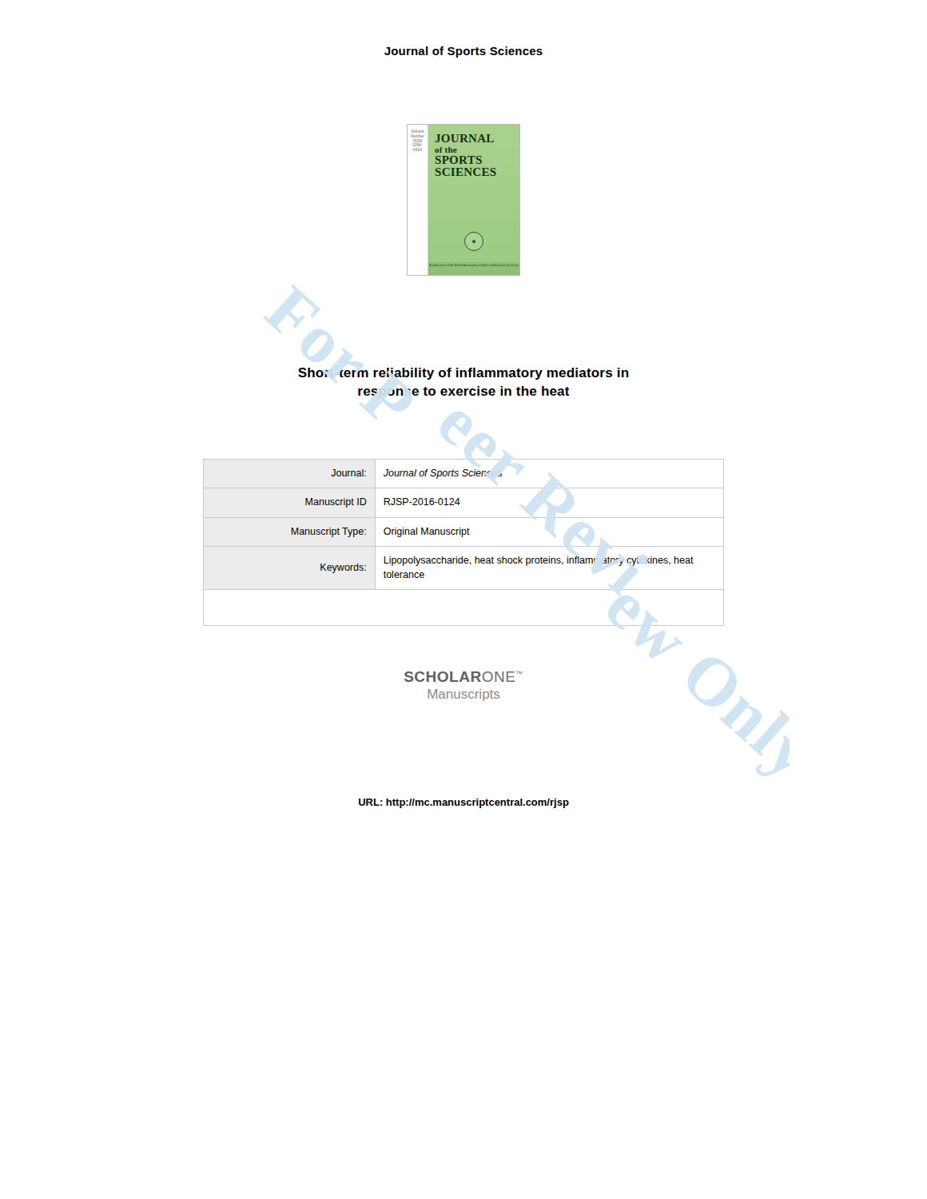Journal of Sports Sciences
Volume
Number
ISSN 0264-0414
JOURNALof the SPORTS
SCIENCES
●
A publication of the British Association of Sport and Exercise Sciences
Short-term reliability of inflammatory mediators in
response to exercise in the heat
| Journal: | Journal of Sports Sciences |
| Manuscript ID | RJSP-2016-0124 |
| Manuscript Type: | Original Manuscript |
| Keywords: | Lipopolysaccharide, heat shock proteins, inflammatory cytokines, heat tolerance |
SCHOLARONE™
Manuscripts
URL: http://mc.manuscriptcentral.com/rjsp
For P eer Revi ew Only